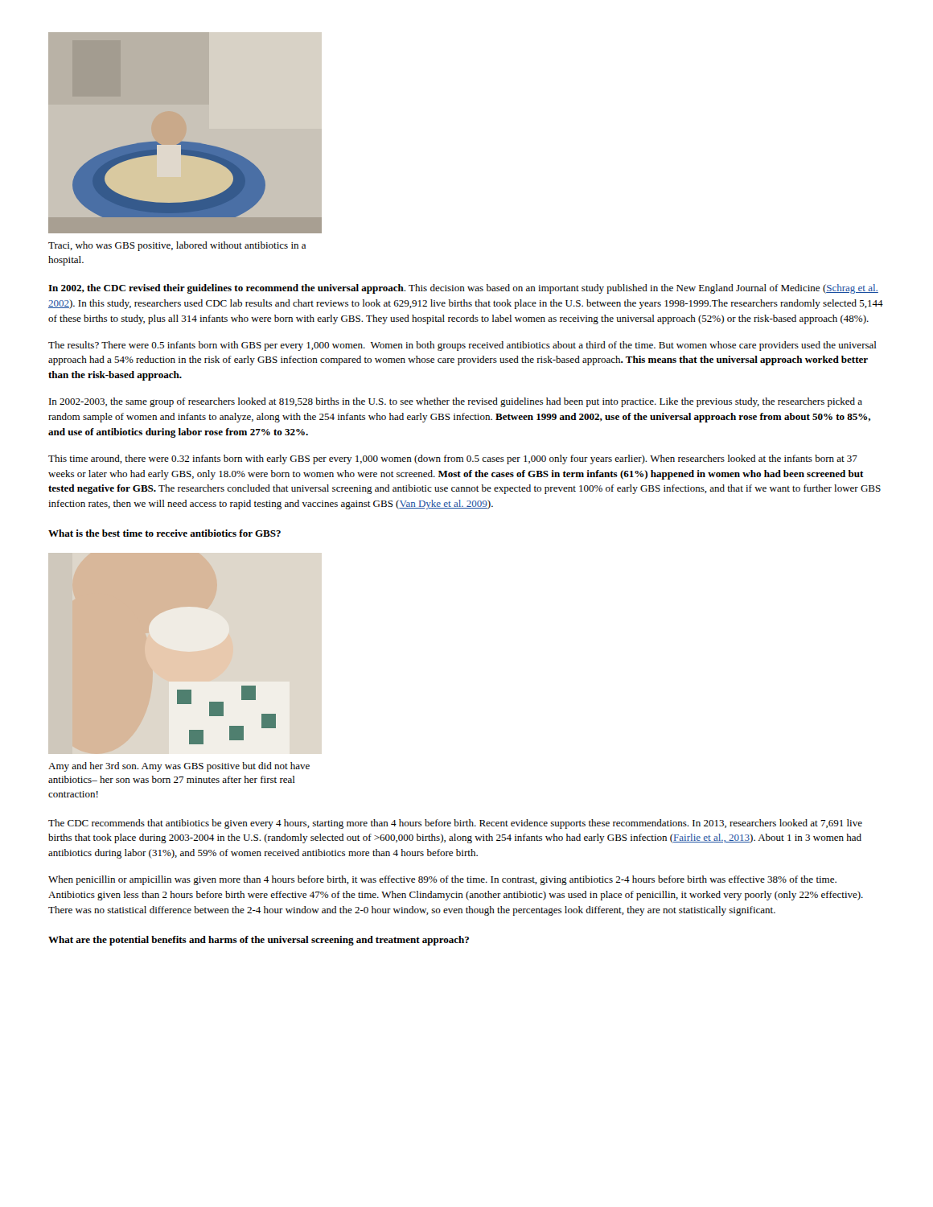Traci, who was GBS positive, labored without antibiotics in a hospital.
In 2002, the CDC revised their guidelines to recommend the universal approach. This decision was based on an important study published in the New England Journal of Medicine (Schrag et al. 2002). In this study, researchers used CDC lab results and chart reviews to look at 629,912 live births that took place in the U.S. between the years 1998-1999.The researchers randomly selected 5,144 of these births to study, plus all 314 infants who were born with early GBS. They used hospital records to label women as receiving the universal approach (52%) or the risk-based approach (48%).
The results? There were 0.5 infants born with GBS per every 1,000 women. Women in both groups received antibiotics about a third of the time. But women whose care providers used the universal approach had a 54% reduction in the risk of early GBS infection compared to women whose care providers used the risk-based approach. This means that the universal approach worked better than the risk-based approach.
In 2002-2003, the same group of researchers looked at 819,528 births in the U.S. to see whether the revised guidelines had been put into practice. Like the previous study, the researchers picked a random sample of women and infants to analyze, along with the 254 infants who had early GBS infection. Between 1999 and 2002, use of the universal approach rose from about 50% to 85%, and use of antibiotics during labor rose from 27% to 32%.
This time around, there were 0.32 infants born with early GBS per every 1,000 women (down from 0.5 cases per 1,000 only four years earlier). When researchers looked at the infants born at 37 weeks or later who had early GBS, only 18.0% were born to women who were not screened. Most of the cases of GBS in term infants (61%) happened in women who had been screened but tested negative for GBS. The researchers concluded that universal screening and antibiotic use cannot be expected to prevent 100% of early GBS infections, and that if we want to further lower GBS infection rates, then we will need access to rapid testing and vaccines against GBS (Van Dyke et al. 2009).
What is the best time to receive antibiotics for GBS?
Amy and her 3rd son. Amy was GBS positive but did not have antibiotics– her son was born 27 minutes after her first real contraction!
The CDC recommends that antibiotics be given every 4 hours, starting more than 4 hours before birth. Recent evidence supports these recommendations. In 2013, researchers looked at 7,691 live births that took place during 2003-2004 in the U.S. (randomly selected out of >600,000 births), along with 254 infants who had early GBS infection (Fairlie et al., 2013). About 1 in 3 women had antibiotics during labor (31%), and 59% of women received antibiotics more than 4 hours before birth.
When penicillin or ampicillin was given more than 4 hours before birth, it was effective 89% of the time. In contrast, giving antibiotics 2-4 hours before birth was effective 38% of the time. Antibiotics given less than 2 hours before birth were effective 47% of the time. When Clindamycin (another antibiotic) was used in place of penicillin, it worked very poorly (only 22% effective). There was no statistical difference between the 2-4 hour window and the 2-0 hour window, so even though the percentages look different, they are not statistically significant.
What are the potential benefits and harms of the universal screening and treatment approach?